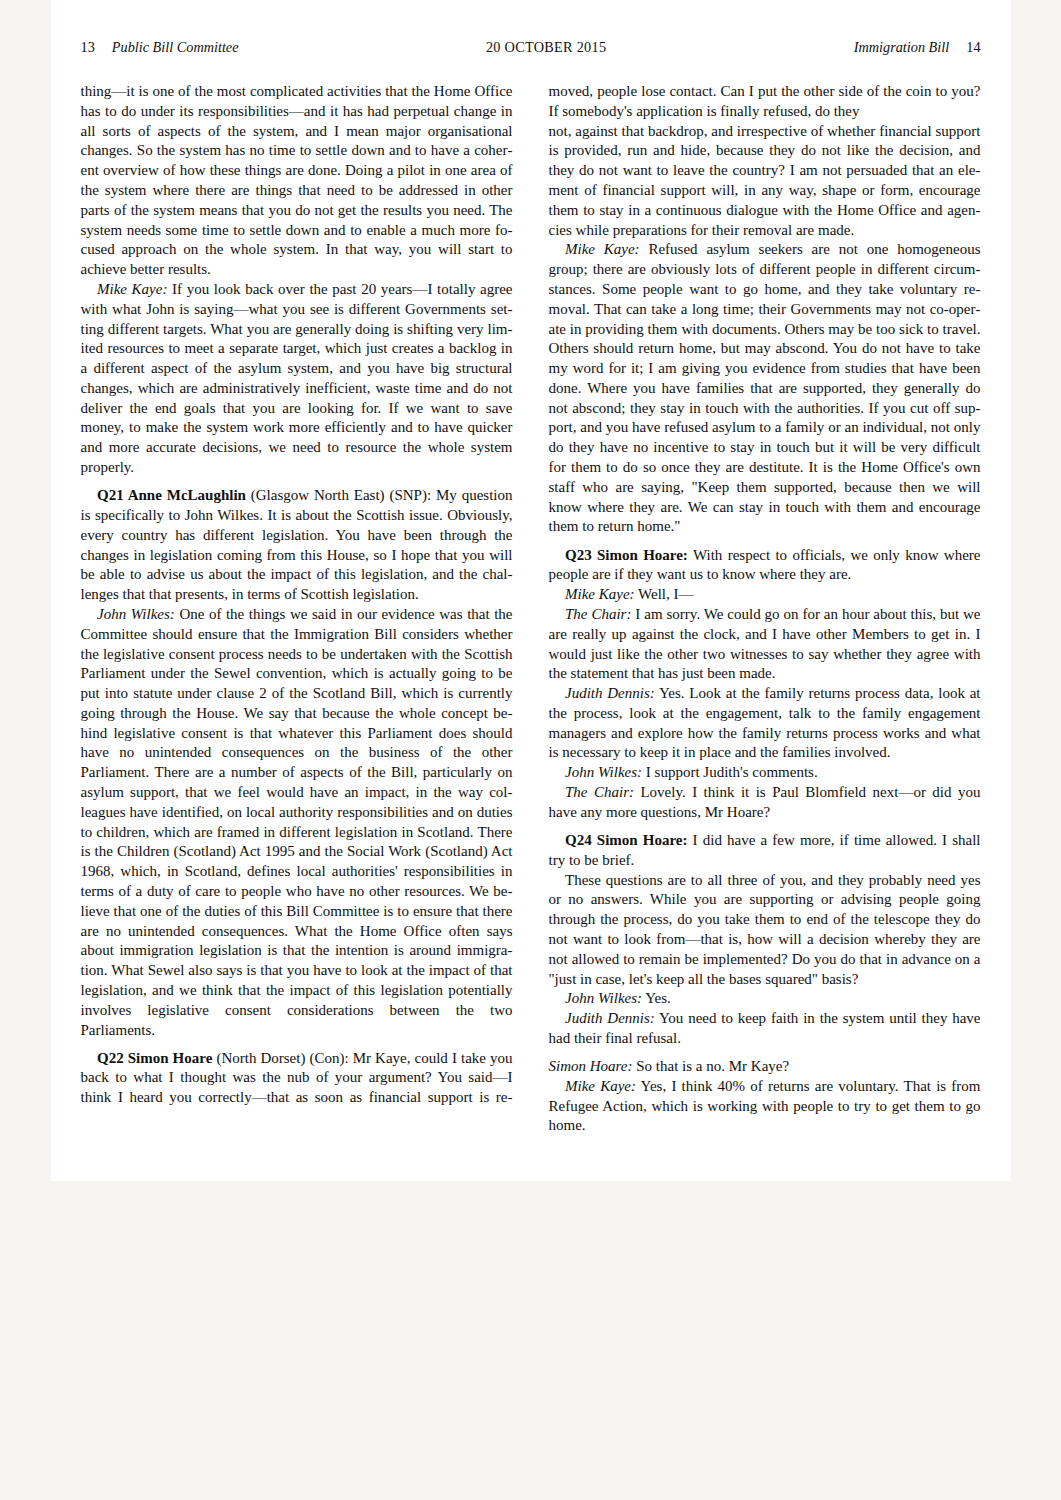13 Public Bill Committee
20 OCTOBER 2015
Immigration Bill 14
thing—it is one of the most complicated activities that the Home Office has to do under its responsibilities—and it has had perpetual change in all sorts of aspects of the system, and I mean major organisational changes. So the system has no time to settle down and to have a coherent overview of how these things are done. Doing a pilot in one area of the system where there are things that need to be addressed in other parts of the system means that you do not get the results you need. The system needs some time to settle down and to enable a much more focused approach on the whole system. In that way, you will start to achieve better results.
Mike Kaye: If you look back over the past 20 years—I totally agree with what John is saying—what you see is different Governments setting different targets. What you are generally doing is shifting very limited resources to meet a separate target, which just creates a backlog in a different aspect of the asylum system, and you have big structural changes, which are administratively inefficient, waste time and do not deliver the end goals that you are looking for. If we want to save money, to make the system work more efficiently and to have quicker and more accurate decisions, we need to resource the whole system properly.
Q21 Anne McLaughlin (Glasgow North East) (SNP): My question is specifically to John Wilkes. It is about the Scottish issue. Obviously, every country has different legislation. You have been through the changes in legislation coming from this House, so I hope that you will be able to advise us about the impact of this legislation, and the challenges that that presents, in terms of Scottish legislation.
John Wilkes: One of the things we said in our evidence was that the Committee should ensure that the Immigration Bill considers whether the legislative consent process needs to be undertaken with the Scottish Parliament under the Sewel convention, which is actually going to be put into statute under clause 2 of the Scotland Bill, which is currently going through the House. We say that because the whole concept behind legislative consent is that whatever this Parliament does should have no unintended consequences on the business of the other Parliament. There are a number of aspects of the Bill, particularly on asylum support, that we feel would have an impact, in the way colleagues have identified, on local authority responsibilities and on duties to children, which are framed in different legislation in Scotland. There is the Children (Scotland) Act 1995 and the Social Work (Scotland) Act 1968, which, in Scotland, defines local authorities' responsibilities in terms of a duty of care to people who have no other resources. We believe that one of the duties of this Bill Committee is to ensure that there are no unintended consequences. What the Home Office often says about immigration legislation is that the intention is around immigration. What Sewel also says is that you have to look at the impact of that legislation, and we think that the impact of this legislation potentially involves legislative consent considerations between the two Parliaments.
Q22 Simon Hoare (North Dorset) (Con): Mr Kaye, could I take you back to what I thought was the nub of your argument? You said—I think I heard you correctly—that as soon as financial support is removed, people lose contact. Can I put the other side of the coin to you? If somebody's application is finally refused, do they
not, against that backdrop, and irrespective of whether financial support is provided, run and hide, because they do not like the decision, and they do not want to leave the country? I am not persuaded that an element of financial support will, in any way, shape or form, encourage them to stay in a continuous dialogue with the Home Office and agencies while preparations for their removal are made.
Mike Kaye: Refused asylum seekers are not one homogeneous group; there are obviously lots of different people in different circumstances. Some people want to go home, and they take voluntary removal. That can take a long time; their Governments may not co-operate in providing them with documents. Others may be too sick to travel. Others should return home, but may abscond. You do not have to take my word for it; I am giving you evidence from studies that have been done. Where you have families that are supported, they generally do not abscond; they stay in touch with the authorities. If you cut off support, and you have refused asylum to a family or an individual, not only do they have no incentive to stay in touch but it will be very difficult for them to do so once they are destitute. It is the Home Office's own staff who are saying, "Keep them supported, because then we will know where they are. We can stay in touch with them and encourage them to return home."
Q23 Simon Hoare: With respect to officials, we only know where people are if they want us to know where they are.
Mike Kaye: Well, I—
The Chair: I am sorry. We could go on for an hour about this, but we are really up against the clock, and I have other Members to get in. I would just like the other two witnesses to say whether they agree with the statement that has just been made.
Judith Dennis: Yes. Look at the family returns process data, look at the process, look at the engagement, talk to the family engagement managers and explore how the family returns process works and what is necessary to keep it in place and the families involved.
John Wilkes: I support Judith's comments.
The Chair: Lovely. I think it is Paul Blomfield next—or did you have any more questions, Mr Hoare?
Q24 Simon Hoare: I did have a few more, if time allowed. I shall try to be brief.
These questions are to all three of you, and they probably need yes or no answers. While you are supporting or advising people going through the process, do you take them to end of the telescope they do not want to look from—that is, how will a decision whereby they are not allowed to remain be implemented? Do you do that in advance on a "just in case, let's keep all the bases squared" basis?
John Wilkes: Yes.
Judith Dennis: You need to keep faith in the system until they have had their final refusal.
Simon Hoare: So that is a no. Mr Kaye?
Mike Kaye: Yes, I think 40% of returns are voluntary. That is from Refugee Action, which is working with people to try to get them to go home.